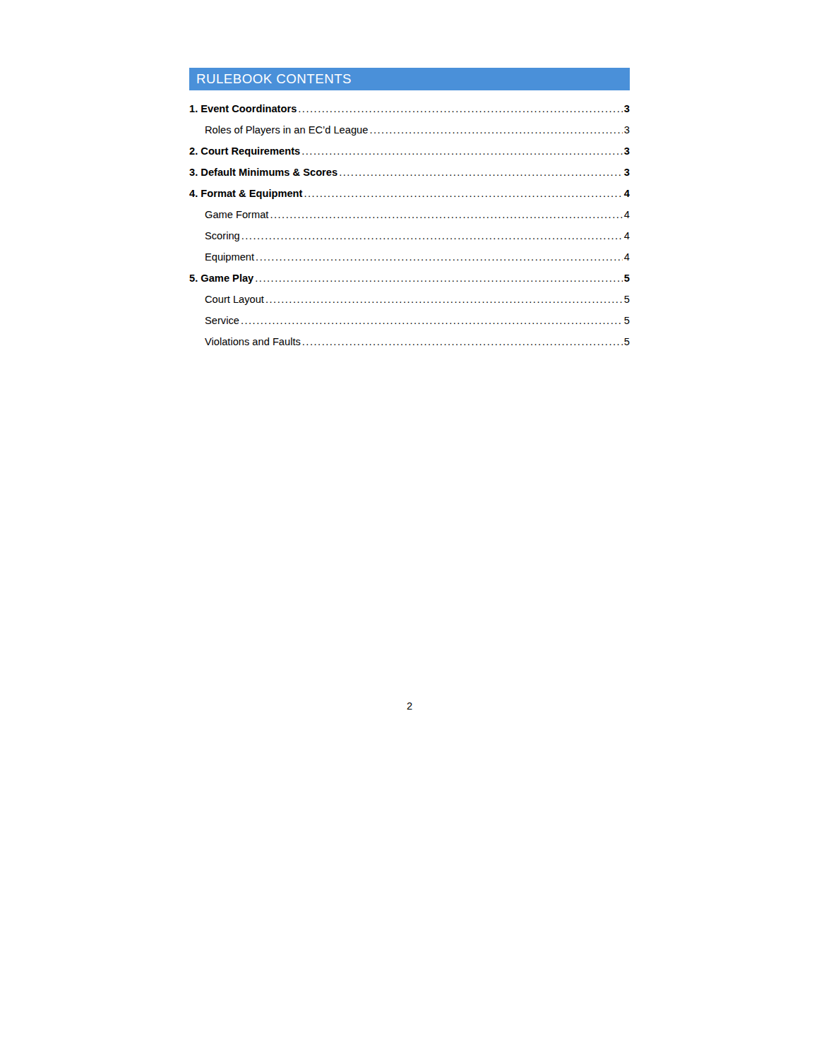RULEBOOK CONTENTS
1. Event Coordinators ........................................................................................................................... 3
Roles of Players in an EC’d League ....................................................................................................... 3
2. Court Requirements ......................................................................................................................... 3
3. Default Minimums & Scores ............................................................................................................. 3
4. Format & Equipment ....................................................................................................................... 4
Game Format ......................................................................................................................................... 4
Scoring ..................................................................................................................................................... 4
Equipment ............................................................................................................................................. 4
5. Game Play ................................................................................................................................................. 5
Court Layout ......................................................................................................................................... 5
Service ..................................................................................................................................................... 5
Violations and Faults ............................................................................................................................. 5
2